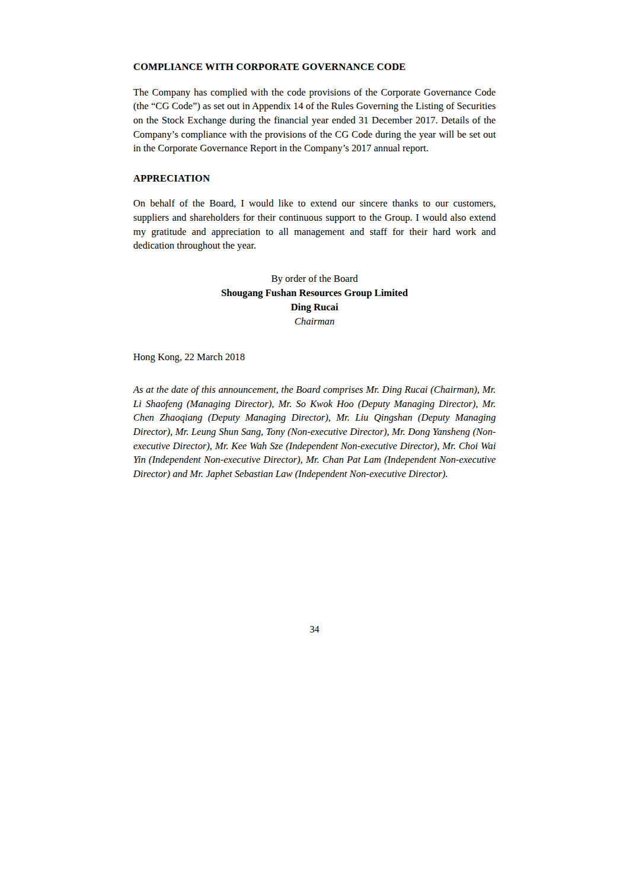COMPLIANCE WITH CORPORATE GOVERNANCE CODE
The Company has complied with the code provisions of the Corporate Governance Code (the “CG Code”) as set out in Appendix 14 of the Rules Governing the Listing of Securities on the Stock Exchange during the financial year ended 31 December 2017. Details of the Company’s compliance with the provisions of the CG Code during the year will be set out in the Corporate Governance Report in the Company’s 2017 annual report.
APPRECIATION
On behalf of the Board, I would like to extend our sincere thanks to our customers, suppliers and shareholders for their continuous support to the Group. I would also extend my gratitude and appreciation to all management and staff for their hard work and dedication throughout the year.
By order of the Board
Shougang Fushan Resources Group Limited
Ding Rucai
Chairman
Hong Kong, 22 March 2018
As at the date of this announcement, the Board comprises Mr. Ding Rucai (Chairman), Mr. Li Shaofeng (Managing Director), Mr. So Kwok Hoo (Deputy Managing Director), Mr. Chen Zhaoqiang (Deputy Managing Director), Mr. Liu Qingshan (Deputy Managing Director), Mr. Leung Shun Sang, Tony (Non-executive Director), Mr. Dong Yansheng (Non-executive Director), Mr. Kee Wah Sze (Independent Non-executive Director), Mr. Choi Wai Yin (Independent Non-executive Director), Mr. Chan Pat Lam (Independent Non-executive Director) and Mr. Japhet Sebastian Law (Independent Non-executive Director).
34